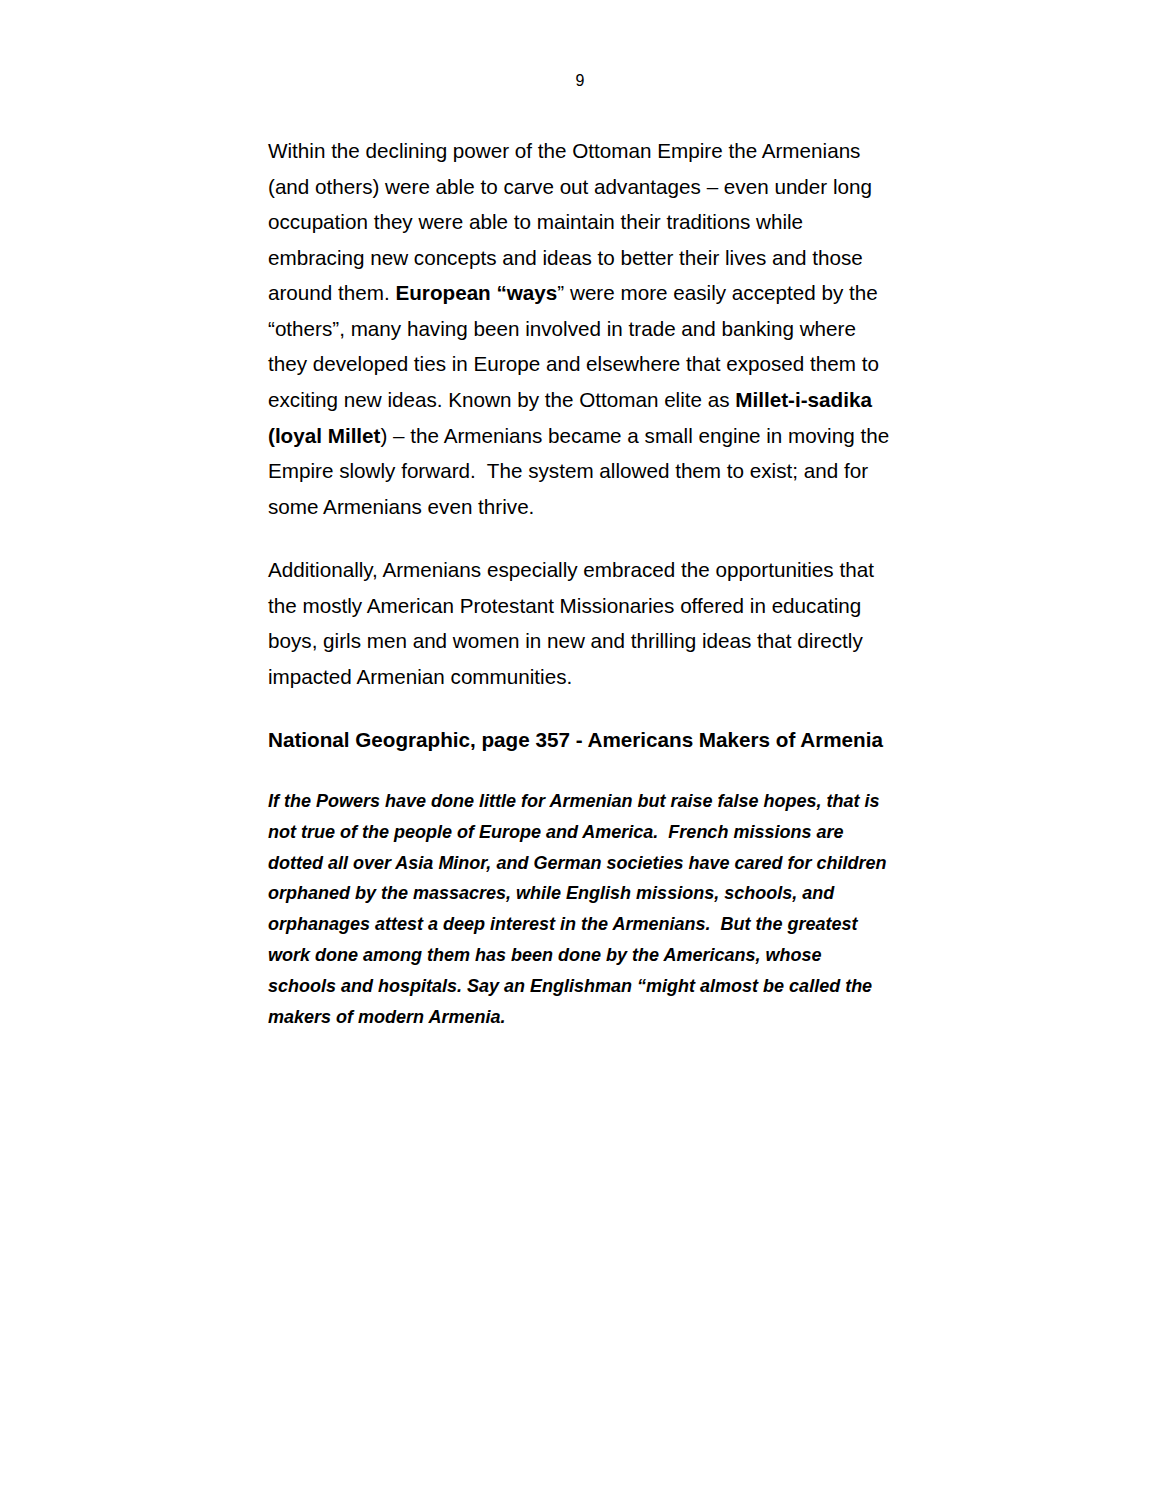9
Within the declining power of the Ottoman Empire the Armenians (and others) were able to carve out advantages – even under long occupation they were able to maintain their traditions while embracing new concepts and ideas to better their lives and those around them. European “ways” were more easily accepted by the “others”, many having been involved in trade and banking where they developed ties in Europe and elsewhere that exposed them to exciting new ideas. Known by the Ottoman elite as Millet-i-sadika (loyal Millet) – the Armenians became a small engine in moving the Empire slowly forward. The system allowed them to exist; and for some Armenians even thrive.
Additionally, Armenians especially embraced the opportunities that the mostly American Protestant Missionaries offered in educating boys, girls men and women in new and thrilling ideas that directly impacted Armenian communities.
National Geographic, page 357 - Americans Makers of Armenia
If the Powers have done little for Armenian but raise false hopes, that is not true of the people of Europe and America. French missions are dotted all over Asia Minor, and German societies have cared for children orphaned by the massacres, while English missions, schools, and orphanages attest a deep interest in the Armenians. But the greatest work done among them has been done by the Americans, whose schools and hospitals. Say an Englishman “might almost be called the makers of modern Armenia.